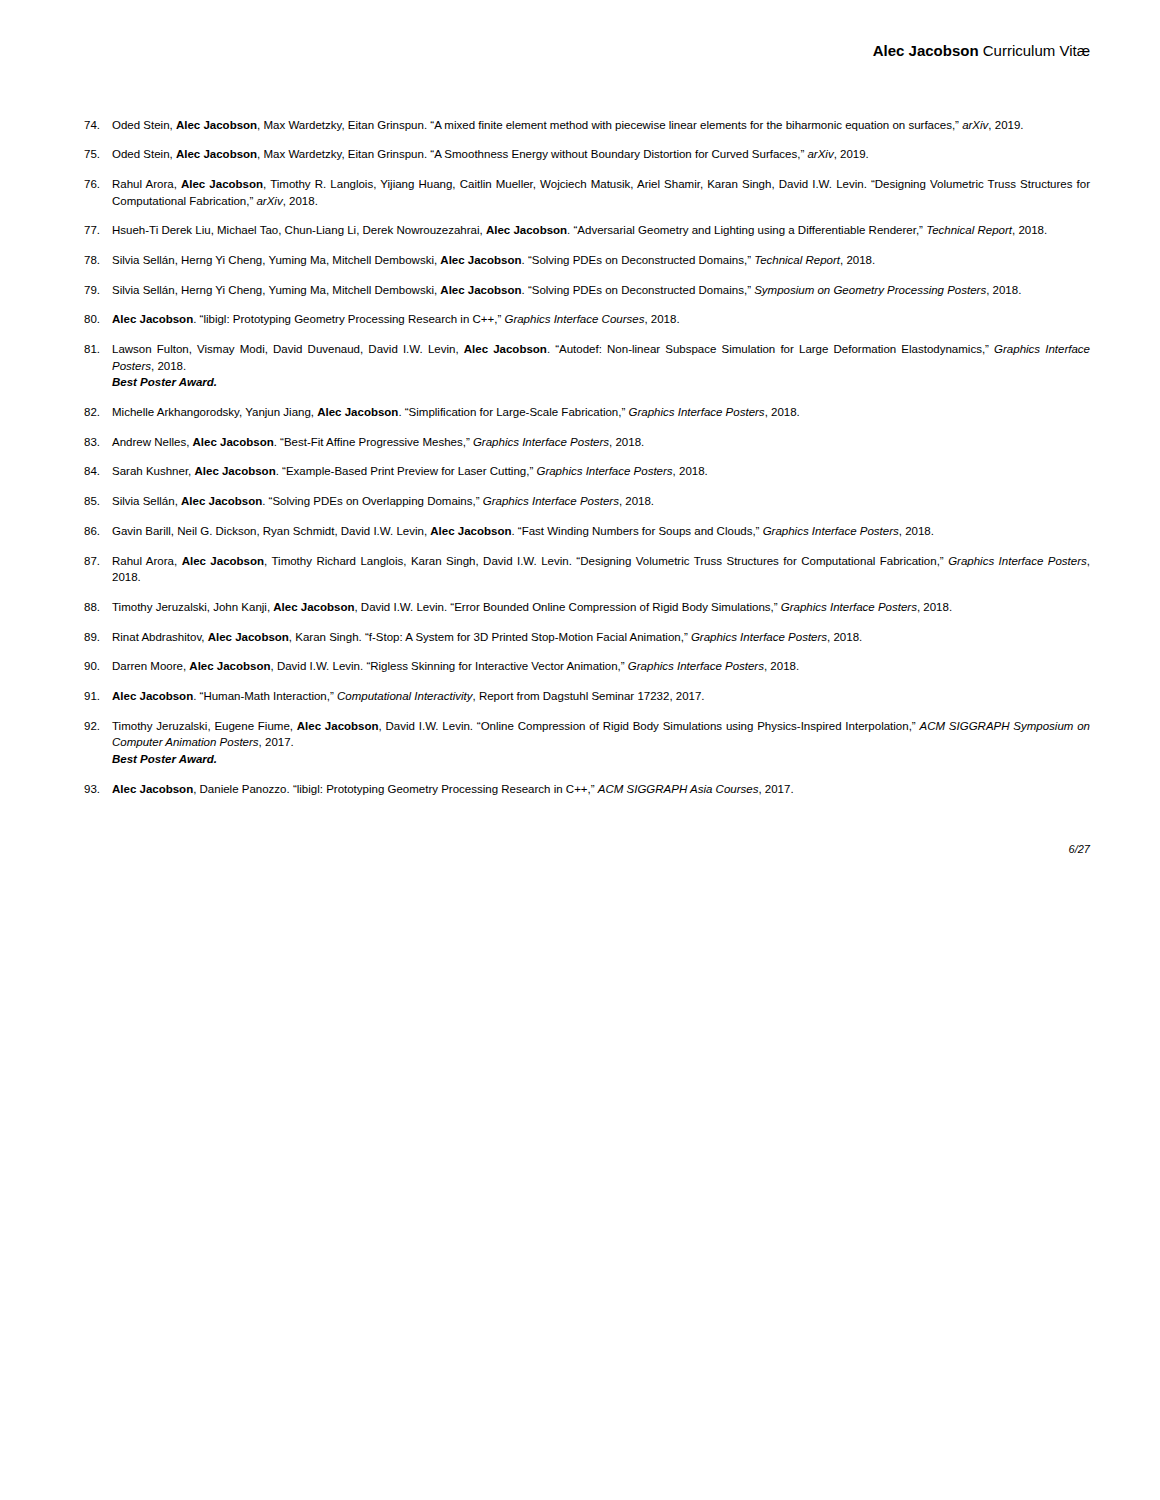Alec Jacobson Curriculum Vitæ
74. Oded Stein, Alec Jacobson, Max Wardetzky, Eitan Grinspun. “A mixed finite element method with piecewise linear elements for the biharmonic equation on surfaces,” arXiv, 2019.
75. Oded Stein, Alec Jacobson, Max Wardetzky, Eitan Grinspun. “A Smoothness Energy without Boundary Distortion for Curved Surfaces,” arXiv, 2019.
76. Rahul Arora, Alec Jacobson, Timothy R. Langlois, Yijiang Huang, Caitlin Mueller, Wojciech Matusik, Ariel Shamir, Karan Singh, David I.W. Levin. “Designing Volumetric Truss Structures for Computational Fabrication,” arXiv, 2018.
77. Hsueh-Ti Derek Liu, Michael Tao, Chun-Liang Li, Derek Nowrouzezahrai, Alec Jacobson. “Adversarial Geometry and Lighting using a Differentiable Renderer,” Technical Report, 2018.
78. Silvia Sellán, Herng Yi Cheng, Yuming Ma, Mitchell Dembowski, Alec Jacobson. “Solving PDEs on Deconstructed Domains,” Technical Report, 2018.
79. Silvia Sellán, Herng Yi Cheng, Yuming Ma, Mitchell Dembowski, Alec Jacobson. “Solving PDEs on Deconstructed Domains,” Symposium on Geometry Processing Posters, 2018.
80. Alec Jacobson. “libigl: Prototyping Geometry Processing Research in C++,” Graphics Interface Courses, 2018.
81. Lawson Fulton, Vismay Modi, David Duvenaud, David I.W. Levin, Alec Jacobson. “Autodef: Non-linear Subspace Simulation for Large Deformation Elastodynamics,” Graphics Interface Posters, 2018. Best Poster Award.
82. Michelle Arkhangorodsky, Yanjun Jiang, Alec Jacobson. “Simplification for Large-Scale Fabrication,” Graphics Interface Posters, 2018.
83. Andrew Nelles, Alec Jacobson. “Best-Fit Affine Progressive Meshes,” Graphics Interface Posters, 2018.
84. Sarah Kushner, Alec Jacobson. “Example-Based Print Preview for Laser Cutting,” Graphics Interface Posters, 2018.
85. Silvia Sellán, Alec Jacobson. “Solving PDEs on Overlapping Domains,” Graphics Interface Posters, 2018.
86. Gavin Barill, Neil G. Dickson, Ryan Schmidt, David I.W. Levin, Alec Jacobson. “Fast Winding Numbers for Soups and Clouds,” Graphics Interface Posters, 2018.
87. Rahul Arora, Alec Jacobson, Timothy Richard Langlois, Karan Singh, David I.W. Levin. “Designing Volumetric Truss Structures for Computational Fabrication,” Graphics Interface Posters, 2018.
88. Timothy Jeruzalski, John Kanji, Alec Jacobson, David I.W. Levin. “Error Bounded Online Compression of Rigid Body Simulations,” Graphics Interface Posters, 2018.
89. Rinat Abdrashitov, Alec Jacobson, Karan Singh. “f-Stop: A System for 3D Printed Stop-Motion Facial Animation,” Graphics Interface Posters, 2018.
90. Darren Moore, Alec Jacobson, David I.W. Levin. “Rigless Skinning for Interactive Vector Animation,” Graphics Interface Posters, 2018.
91. Alec Jacobson. “Human-Math Interaction,” Computational Interactivity, Report from Dagstuhl Seminar 17232, 2017.
92. Timothy Jeruzalski, Eugene Fiume, Alec Jacobson, David I.W. Levin. “Online Compression of Rigid Body Simulations using Physics-Inspired Interpolation,” ACM SIGGRAPH Symposium on Computer Animation Posters, 2017. Best Poster Award.
93. Alec Jacobson, Daniele Panozzo. “libigl: Prototyping Geometry Processing Research in C++,” ACM SIGGRAPH Asia Courses, 2017.
6/27